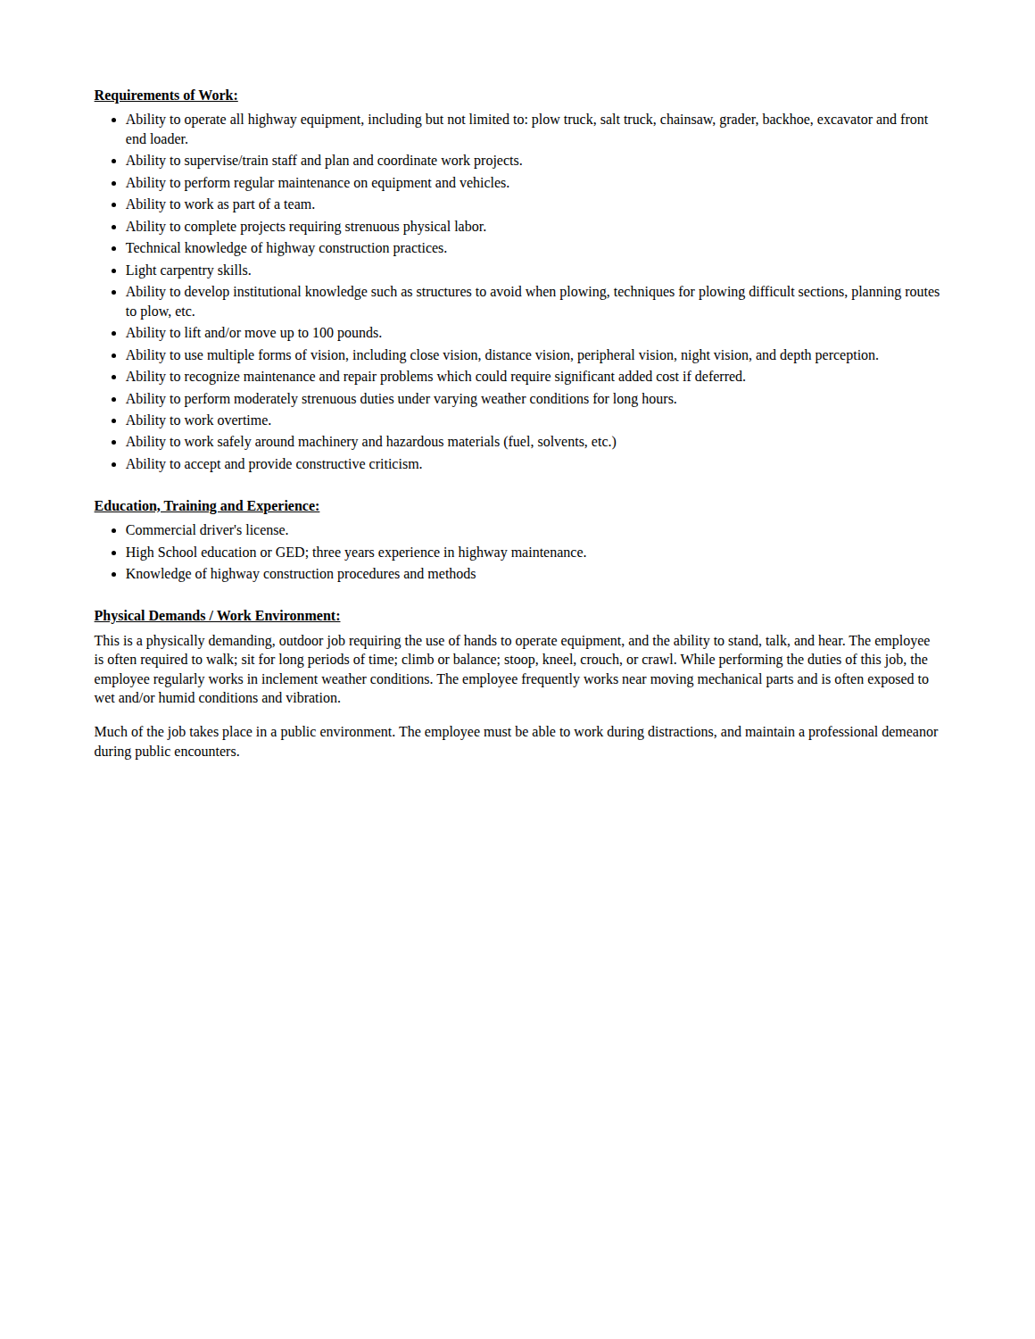Requirements of Work:
Ability to operate all highway equipment, including but not limited to: plow truck, salt truck, chainsaw, grader, backhoe, excavator and front end loader.
Ability to supervise/train staff and plan and coordinate work projects.
Ability to perform regular maintenance on equipment and vehicles.
Ability to work as part of a team.
Ability to complete projects requiring strenuous physical labor.
Technical knowledge of highway construction practices.
Light carpentry skills.
Ability to develop institutional knowledge such as structures to avoid when plowing, techniques for plowing difficult sections, planning routes to plow, etc.
Ability to lift and/or move up to 100 pounds.
Ability to use multiple forms of vision, including close vision, distance vision, peripheral vision, night vision, and depth perception.
Ability to recognize maintenance and repair problems which could require significant added cost if deferred.
Ability to perform moderately strenuous duties under varying weather conditions for long hours.
Ability to work overtime.
Ability to work safely around machinery and hazardous materials (fuel, solvents, etc.)
Ability to accept and provide constructive criticism.
Education, Training and Experience:
Commercial driver's license.
High School education or GED; three years experience in highway maintenance.
Knowledge of highway construction procedures and methods
Physical Demands / Work Environment:
This is a physically demanding, outdoor job requiring the use of hands to operate equipment, and the ability to stand, talk, and hear. The employee is often required to walk; sit for long periods of time; climb or balance; stoop, kneel, crouch, or crawl. While performing the duties of this job, the employee regularly works in inclement weather conditions. The employee frequently works near moving mechanical parts and is often exposed to wet and/or humid conditions and vibration.
Much of the job takes place in a public environment. The employee must be able to work during distractions, and maintain a professional demeanor during public encounters.